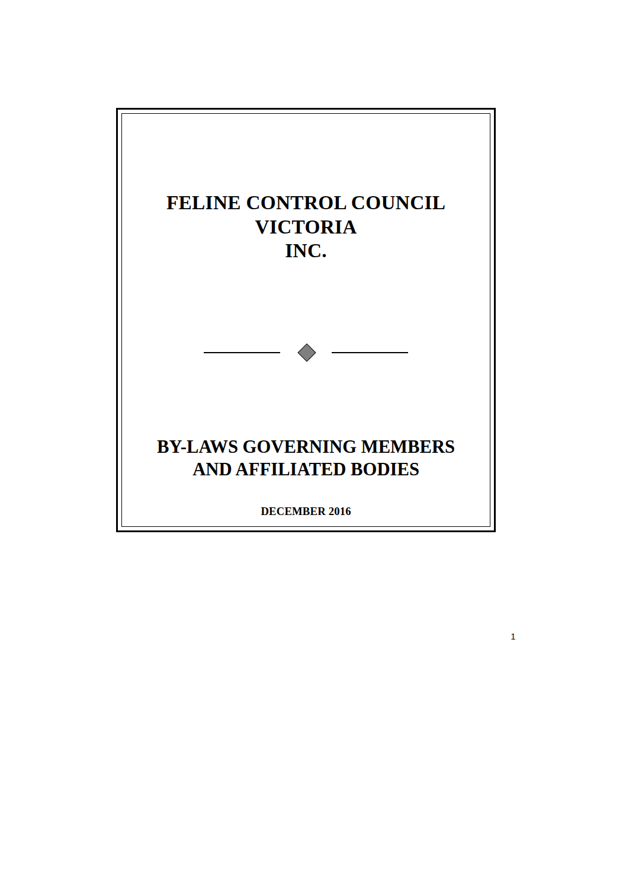FELINE CONTROL COUNCIL
VICTORIA
INC.
BY-LAWS GOVERNING MEMBERS
AND AFFILIATED BODIES
DECEMBER 2016
1